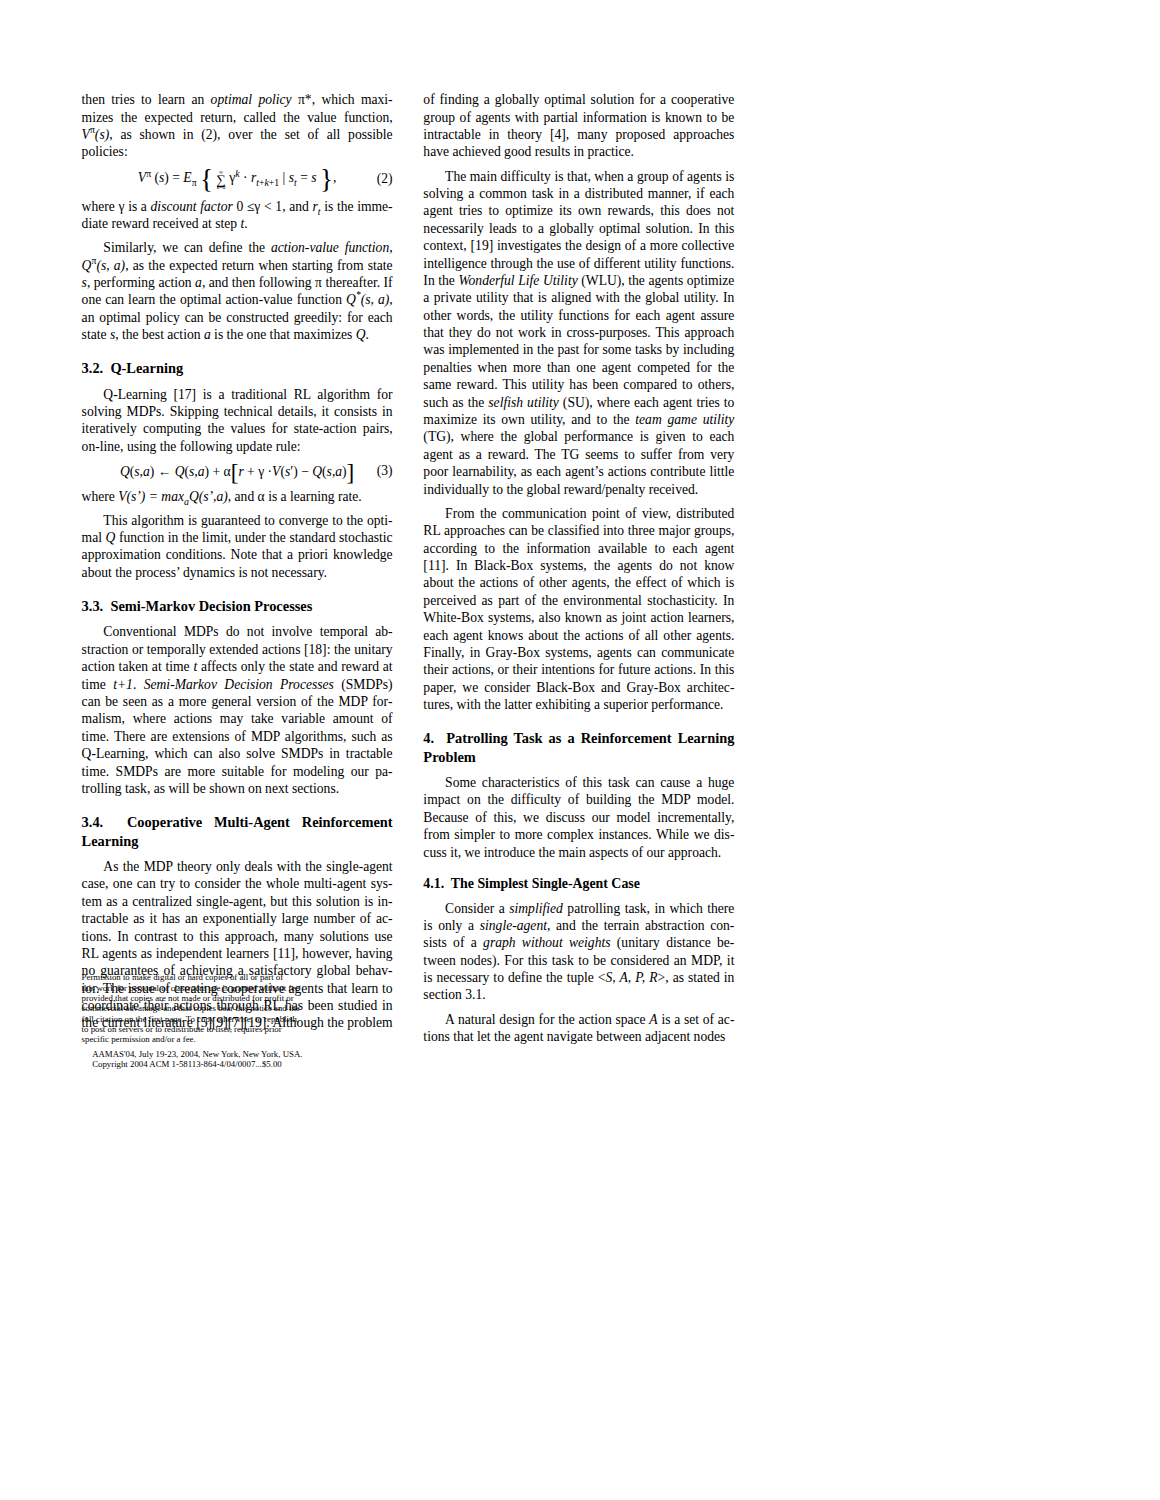then tries to learn an optimal policy π*, which maximizes the expected return, called the value function, Vπ(s), as shown in (2), over the set of all possible policies:
Vπ (s) = Eπ { ∞∑k=0 γk · rt+k+1 | st = s }, (2)
where γ is a discount factor 0 ≤γ < 1, and rt is the immediate reward received at step t.
Similarly, we can define the action-value function, Qπ(s, a), as the expected return when starting from state s, performing action a, and then following π thereafter. If one can learn the optimal action-value function Q*(s, a), an optimal policy can be constructed greedily: for each state s, the best action a is the one that maximizes Q.
3.2. Q-Learning
Q-Learning [17] is a traditional RL algorithm for solving MDPs. Skipping technical details, it consists in iteratively computing the values for state-action pairs, on-line, using the following update rule:
Q(s,a) ← Q(s,a) + α[r + γ ·V(s′) − Q(s,a)] (3)
where V(s’) = maxaQ(s’,a), and α is a learning rate.
This algorithm is guaranteed to converge to the optimal Q function in the limit, under the standard stochastic approximation conditions. Note that a priori knowledge about the process’ dynamics is not necessary.
3.3. Semi-Markov Decision Processes
Conventional MDPs do not involve temporal abstraction or temporally extended actions [18]: the unitary action taken at time t affects only the state and reward at time t+1. Semi-Markov Decision Processes (SMDPs) can be seen as a more general version of the MDP formalism, where actions may take variable amount of time. There are extensions of MDP algorithms, such as Q-Learning, which can also solve SMDPs in tractable time. SMDPs are more suitable for modeling our patrolling task, as will be shown on next sections.
3.4. Cooperative Multi-Agent Reinforcement Learning
As the MDP theory only deals with the single-agent case, one can try to consider the whole multi-agent system as a centralized single-agent, but this solution is intractable as it has an exponentially large number of actions. In contrast to this approach, many solutions use RL agents as independent learners [11], however, having no guarantees of achieving a satisfactory global behavior. The issue of creating cooperative agents that learn to coordinate their actions through RL has been studied in the current literature [5][9][7][19]. Although the problem of finding a globally optimal solution for a cooperative group of agents with partial information is known to be intractable in theory [4], many proposed approaches have achieved good results in practice.
The main difficulty is that, when a group of agents is solving a common task in a distributed manner, if each agent tries to optimize its own rewards, this does not necessarily leads to a globally optimal solution. In this context, [19] investigates the design of a more collective intelligence through the use of different utility functions. In the Wonderful Life Utility (WLU), the agents optimize a private utility that is aligned with the global utility. In other words, the utility functions for each agent assure that they do not work in cross-purposes. This approach was implemented in the past for some tasks by including penalties when more than one agent competed for the same reward. This utility has been compared to others, such as the selfish utility (SU), where each agent tries to maximize its own utility, and to the team game utility (TG), where the global performance is given to each agent as a reward. The TG seems to suffer from very poor learnability, as each agent’s actions contribute little individually to the global reward/penalty received.
From the communication point of view, distributed RL approaches can be classified into three major groups, according to the information available to each agent [11]. In Black-Box systems, the agents do not know about the actions of other agents, the effect of which is perceived as part of the environmental stochasticity. In White-Box systems, also known as joint action learners, each agent knows about the actions of all other agents. Finally, in Gray-Box systems, agents can communicate their actions, or their intentions for future actions. In this paper, we consider Black-Box and Gray-Box architectures, with the latter exhibiting a superior performance.
4. Patrolling Task as a Reinforcement Learning Problem
Some characteristics of this task can cause a huge impact on the difficulty of building the MDP model. Because of this, we discuss our model incrementally, from simpler to more complex instances. While we discuss it, we introduce the main aspects of our approach.
4.1. The Simplest Single-Agent Case
Consider a simplified patrolling task, in which there is only a single-agent, and the terrain abstraction consists of a graph without weights (unitary distance between nodes). For this task to be considered an MDP, it is necessary to define the tuple <S, A, P, R>, as stated in section 3.1.
A natural design for the action space A is a set of actions that let the agent navigate between adjacent nodes
Permission to make digital or hard copies of all or part of
this work for personal or classroom use is granted without fee
provided that copies are not made or distributed for profit or
commercial advantage and that copies bear this notice and the
full citation on the first page. To copy otherwise, to republish,
to post on servers or to redistribute to lists, requires prior
specific permission and/or a fee.
AAMAS'04, July 19-23, 2004, New York, New York, USA.
Copyright 2004 ACM 1-58113-864-4/04/0007...$5.00